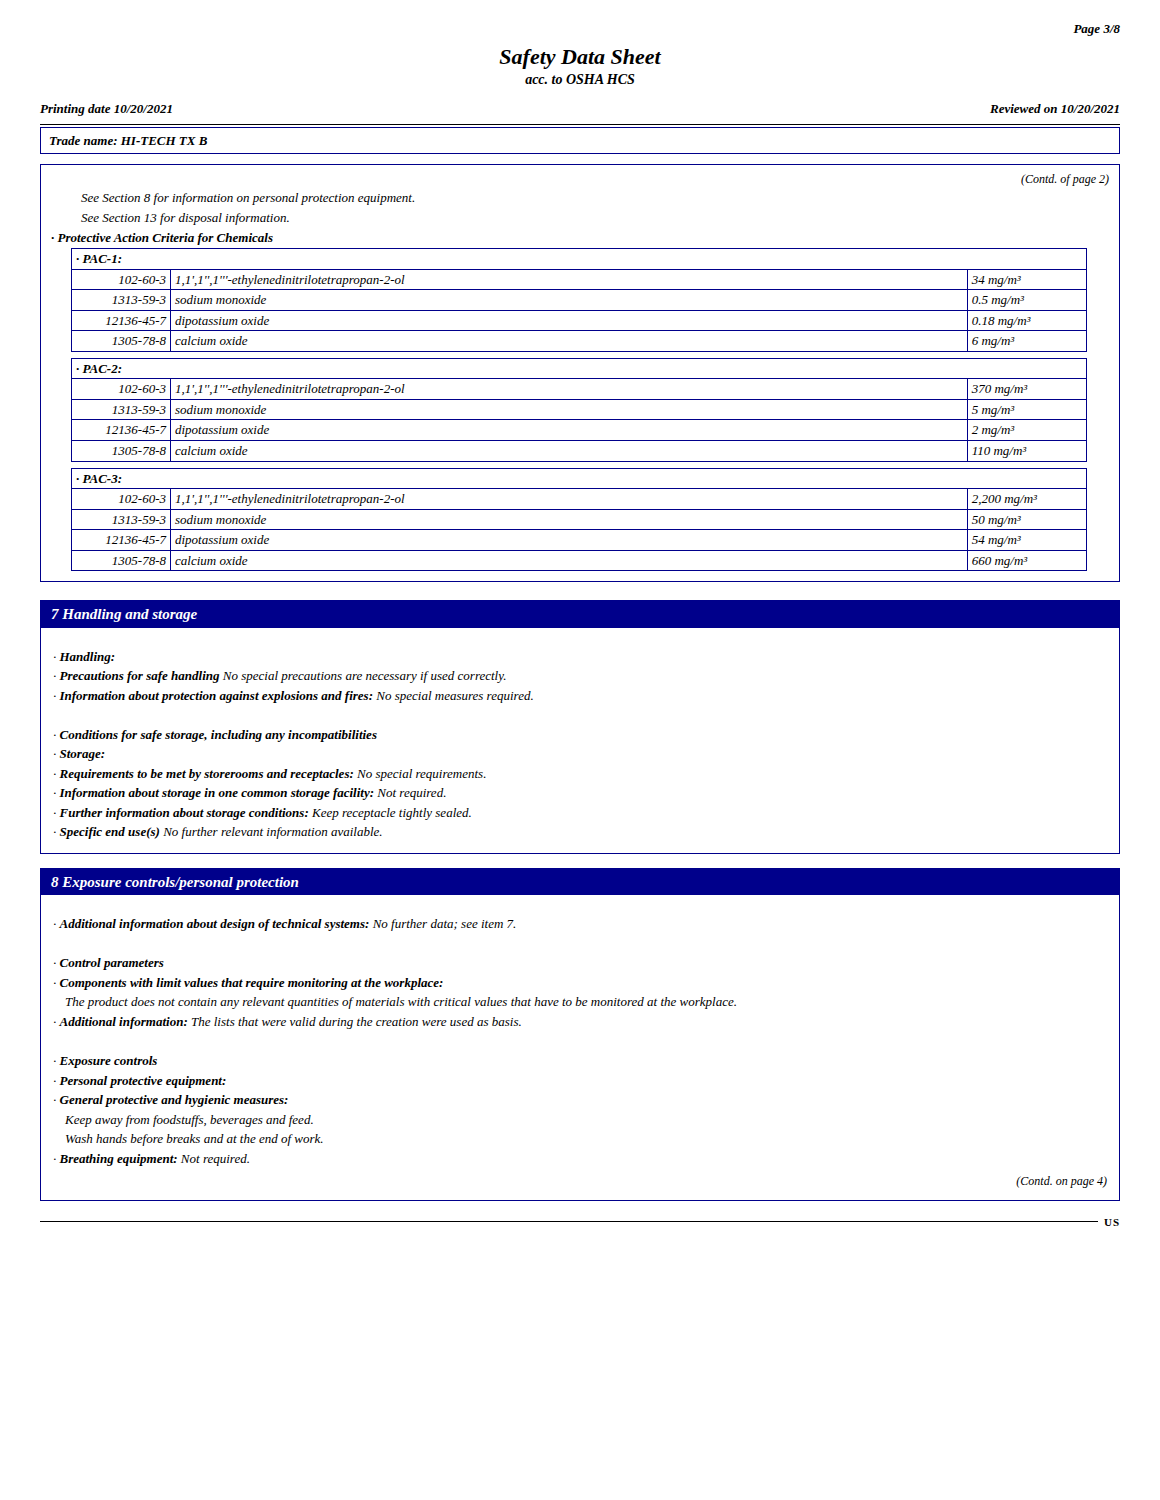Page 3/8
Safety Data Sheet
acc. to OSHA HCS
Printing date 10/20/2021 Reviewed on 10/20/2021
Trade name: HI-TECH TX B
(Contd. of page 2)
See Section 8 for information on personal protection equipment.
See Section 13 for disposal information.
· Protective Action Criteria for Chemicals
| · PAC-1: |
| 102-60-3 | 1,1',1'',1'''-ethylenedinitrilotetrapropan-2-ol | 34 mg/m³ |
| 1313-59-3 | sodium monoxide | 0.5 mg/m³ |
| 12136-45-7 | dipotassium oxide | 0.18 mg/m³ |
| 1305-78-8 | calcium oxide | 6 mg/m³ |
| · PAC-2: |
| 102-60-3 | 1,1',1'',1'''-ethylenedinitrilotetrapropan-2-ol | 370 mg/m³ |
| 1313-59-3 | sodium monoxide | 5 mg/m³ |
| 12136-45-7 | dipotassium oxide | 2 mg/m³ |
| 1305-78-8 | calcium oxide | 110 mg/m³ |
| · PAC-3: |
| 102-60-3 | 1,1',1'',1'''-ethylenedinitrilotetrapropan-2-ol | 2,200 mg/m³ |
| 1313-59-3 | sodium monoxide | 50 mg/m³ |
| 12136-45-7 | dipotassium oxide | 54 mg/m³ |
| 1305-78-8 | calcium oxide | 660 mg/m³ |
7 Handling and storage
· Handling:
· Precautions for safe handling No special precautions are necessary if used correctly.
· Information about protection against explosions and fires: No special measures required.
· Conditions for safe storage, including any incompatibilities
· Storage:
· Requirements to be met by storerooms and receptacles: No special requirements.
· Information about storage in one common storage facility: Not required.
· Further information about storage conditions: Keep receptacle tightly sealed.
· Specific end use(s) No further relevant information available.
8 Exposure controls/personal protection
· Additional information about design of technical systems: No further data; see item 7.
· Control parameters
· Components with limit values that require monitoring at the workplace:
The product does not contain any relevant quantities of materials with critical values that have to be monitored at the workplace.
· Additional information: The lists that were valid during the creation were used as basis.
· Exposure controls
· Personal protective equipment:
· General protective and hygienic measures:
Keep away from foodstuffs, beverages and feed.
Wash hands before breaks and at the end of work.
· Breathing equipment: Not required.
(Contd. on page 4)
US